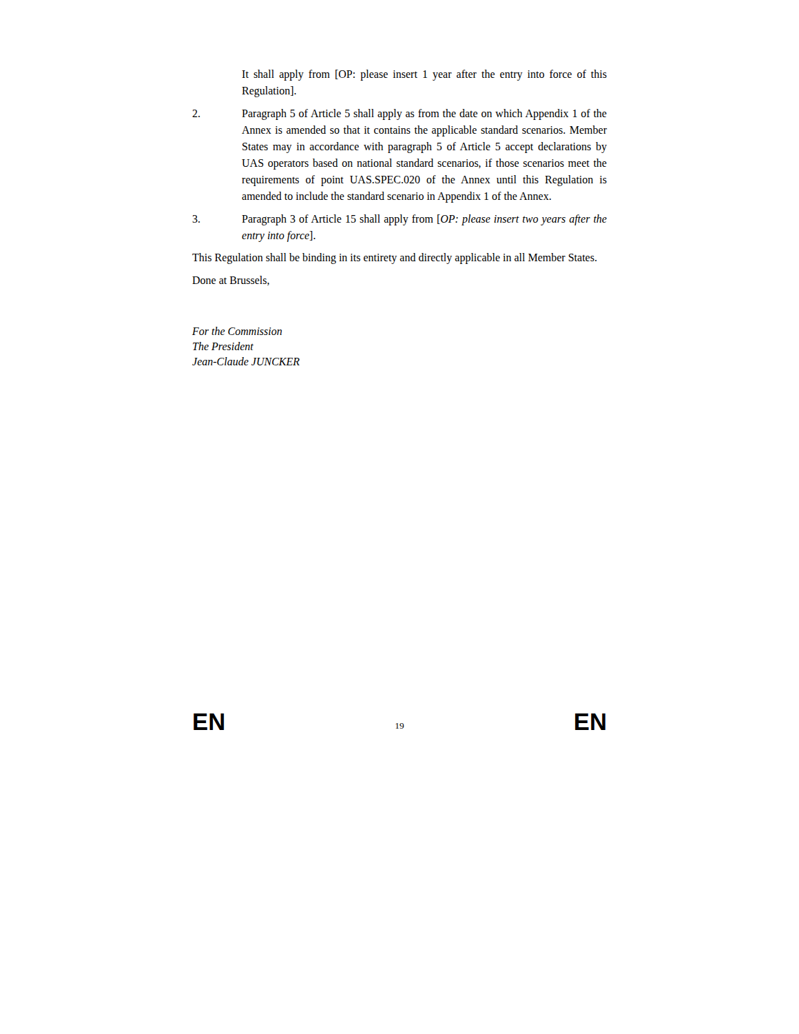It shall apply from [OP: please insert 1 year after the entry into force of this Regulation].
2.
Paragraph 5 of Article 5 shall apply as from the date on which Appendix 1 of the Annex is amended so that it contains the applicable standard scenarios. Member States may in accordance with paragraph 5 of Article 5 accept declarations by UAS operators based on national standard scenarios, if those scenarios meet the requirements of point UAS.SPEC.020 of the Annex until this Regulation is amended to include the standard scenario in Appendix 1 of the Annex.
3.
Paragraph 3 of Article 15 shall apply from [OP: please insert two years after the entry into force].
This Regulation shall be binding in its entirety and directly applicable in all Member States.
Done at Brussels,
For the Commission
The President
Jean-Claude JUNCKER
EN
19
EN